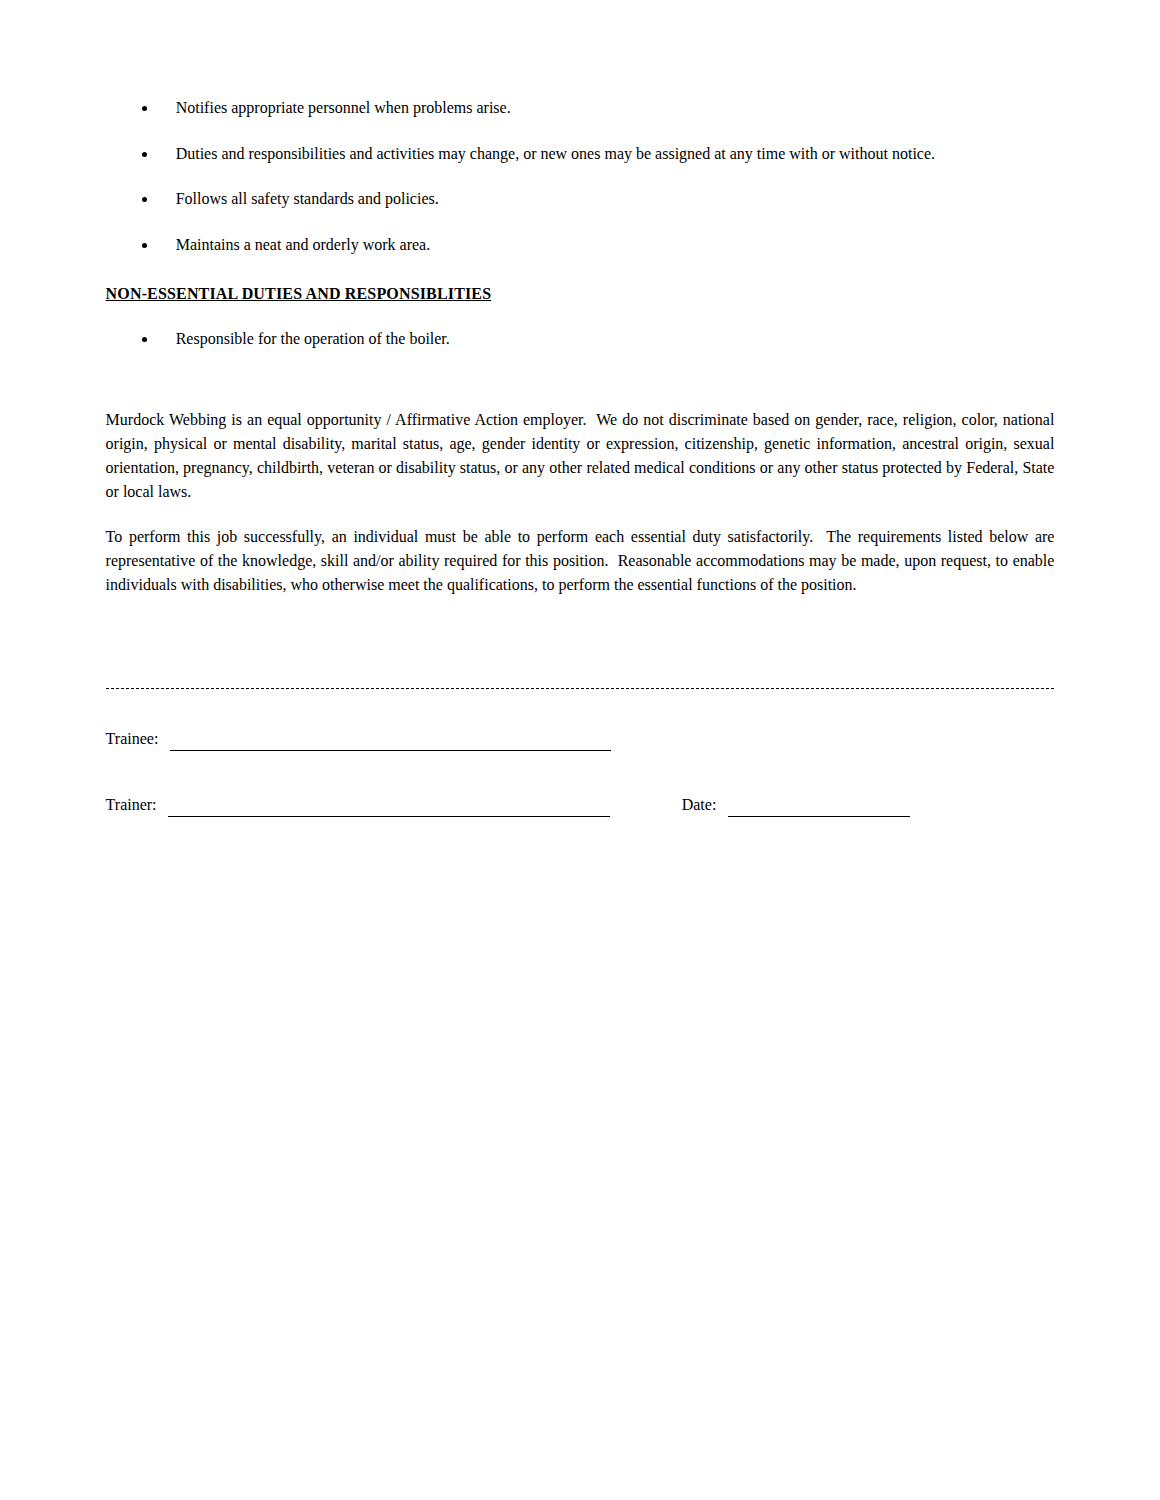Notifies appropriate personnel when problems arise.
Duties and responsibilities and activities may change, or new ones may be assigned at any time with or without notice.
Follows all safety standards and policies.
Maintains a neat and orderly work area.
NON-ESSENTIAL DUTIES AND RESPONSIBLITIES
Responsible for the operation of the boiler.
Murdock Webbing is an equal opportunity / Affirmative Action employer. We do not discriminate based on gender, race, religion, color, national origin, physical or mental disability, marital status, age, gender identity or expression, citizenship, genetic information, ancestral origin, sexual orientation, pregnancy, childbirth, veteran or disability status, or any other related medical conditions or any other status protected by Federal, State or local laws.
To perform this job successfully, an individual must be able to perform each essential duty satisfactorily. The requirements listed below are representative of the knowledge, skill and/or ability required for this position. Reasonable accommodations may be made, upon request, to enable individuals with disabilities, who otherwise meet the qualifications, to perform the essential functions of the position.
Trainee:
Trainer: Date: